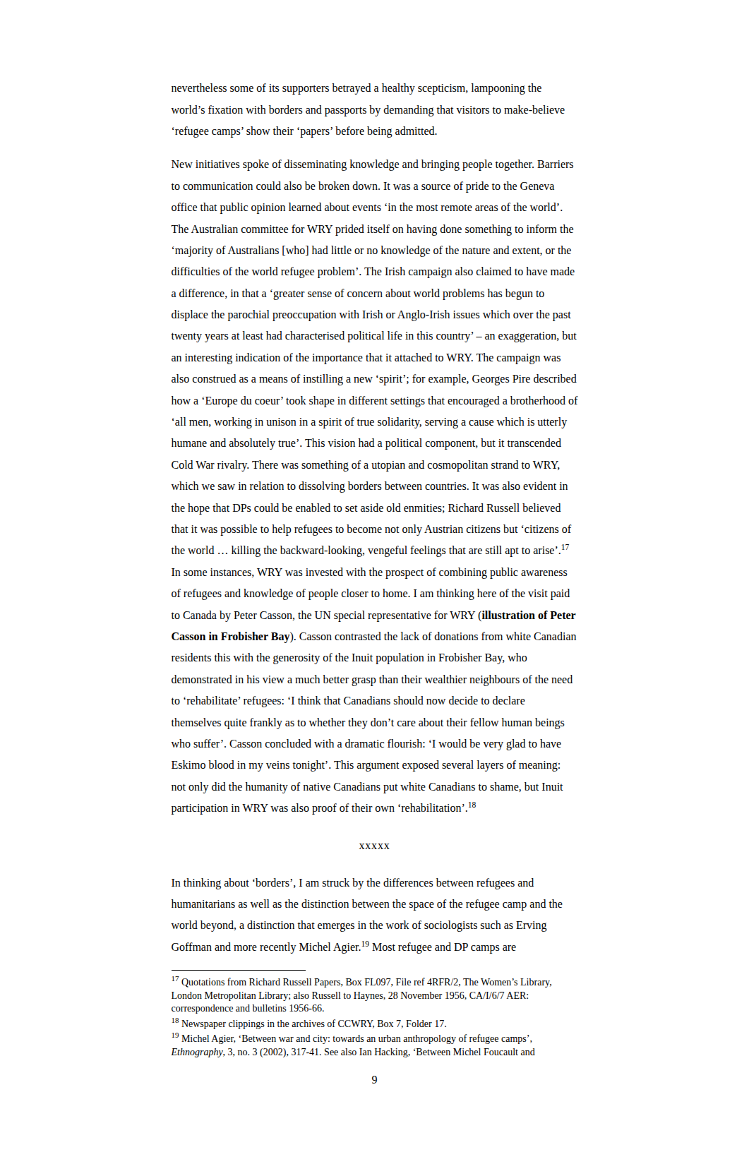nevertheless some of its supporters betrayed a healthy scepticism, lampooning the world’s fixation with borders and passports by demanding that visitors to make-believe ‘refugee camps’ show their ‘papers’ before being admitted.
New initiatives spoke of disseminating knowledge and bringing people together. Barriers to communication could also be broken down. It was a source of pride to the Geneva office that public opinion learned about events ‘in the most remote areas of the world’. The Australian committee for WRY prided itself on having done something to inform the ‘majority of Australians [who] had little or no knowledge of the nature and extent, or the difficulties of the world refugee problem’. The Irish campaign also claimed to have made a difference, in that a ‘greater sense of concern about world problems has begun to displace the parochial preoccupation with Irish or Anglo-Irish issues which over the past twenty years at least had characterised political life in this country’ – an exaggeration, but an interesting indication of the importance that it attached to WRY. The campaign was also construed as a means of instilling a new ‘spirit’; for example, Georges Pire described how a ‘Europe du coeur’ took shape in different settings that encouraged a brotherhood of ‘all men, working in unison in a spirit of true solidarity, serving a cause which is utterly humane and absolutely true’. This vision had a political component, but it transcended Cold War rivalry. There was something of a utopian and cosmopolitan strand to WRY, which we saw in relation to dissolving borders between countries. It was also evident in the hope that DPs could be enabled to set aside old enmities; Richard Russell believed that it was possible to help refugees to become not only Austrian citizens but ‘citizens of the world … killing the backward-looking, vengeful feelings that are still apt to arise’.17 In some instances, WRY was invested with the prospect of combining public awareness of refugees and knowledge of people closer to home. I am thinking here of the visit paid to Canada by Peter Casson, the UN special representative for WRY (illustration of Peter Casson in Frobisher Bay). Casson contrasted the lack of donations from white Canadian residents this with the generosity of the Inuit population in Frobisher Bay, who demonstrated in his view a much better grasp than their wealthier neighbours of the need to ‘rehabilitate’ refugees: ‘I think that Canadians should now decide to declare themselves quite frankly as to whether they don’t care about their fellow human beings who suffer’. Casson concluded with a dramatic flourish: ‘I would be very glad to have Eskimo blood in my veins tonight’. This argument exposed several layers of meaning: not only did the humanity of native Canadians put white Canadians to shame, but Inuit participation in WRY was also proof of their own ‘rehabilitation’.18
xxxxx
In thinking about ‘borders’, I am struck by the differences between refugees and humanitarians as well as the distinction between the space of the refugee camp and the world beyond, a distinction that emerges in the work of sociologists such as Erving Goffman and more recently Michel Agier.19 Most refugee and DP camps are
17 Quotations from Richard Russell Papers, Box FL097, File ref 4RFR/2, The Women’s Library, London Metropolitan Library; also Russell to Haynes, 28 November 1956, CA/I/6/7 AER: correspondence and bulletins 1956-66.
18 Newspaper clippings in the archives of CCWRY, Box 7, Folder 17.
19 Michel Agier, ‘Between war and city: towards an urban anthropology of refugee camps’, Ethnography, 3, no. 3 (2002), 317-41. See also Ian Hacking, ‘Between Michel Foucault and
9